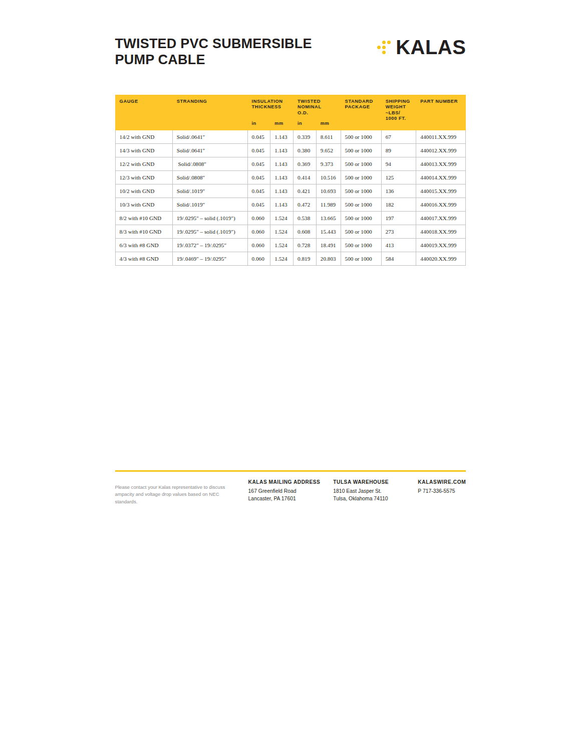Twisted PVC Submersible
Pump Cable
KALAS
| Gauge | Stranding | Insulation Thickness | Twisted Nominal O.D. | Standard Package | Shipping Weight ~LBS/ 1000 FT. | Part Number |
| --- | --- | --- | --- | --- | --- | --- |
| in | mm | in | mm |
| 14/2 with GND | Solid/.0641″ | 0.045 | 1.143 | 0.339 | 8.611 | 500 or 1000 | 67 | 440011.XX.999 |
| 14/3 with GND | Solid/.0641″ | 0.045 | 1.143 | 0.380 | 9.652 | 500 or 1000 | 89 | 440012.XX.999 |
| 12/2 with GND | Solid/.0808″ | 0.045 | 1.143 | 0.369 | 9.373 | 500 or 1000 | 94 | 440013.XX.999 |
| 12/3 with GND | Solid/.0808″ | 0.045 | 1.143 | 0.414 | 10.516 | 500 or 1000 | 125 | 440014.XX.999 |
| 10/2 with GND | Solid/.1019″ | 0.045 | 1.143 | 0.421 | 10.693 | 500 or 1000 | 136 | 440015.XX.999 |
| 10/3 with GND | Solid/.1019″ | 0.045 | 1.143 | 0.472 | 11.989 | 500 or 1000 | 182 | 440016.XX.999 |
| 8/2 with #10 GND | 19/.0295″ – solid (.1019″) | 0.060 | 1.524 | 0.538 | 13.665 | 500 or 1000 | 197 | 440017.XX.999 |
| 8/3 with #10 GND | 19/.0295″ – solid (.1019″) | 0.060 | 1.524 | 0.608 | 15.443 | 500 or 1000 | 273 | 440018.XX.999 |
| 6/3 with #8 GND | 19/.0372″ – 19/.0295″ | 0.060 | 1.524 | 0.728 | 18.491 | 500 or 1000 | 413 | 440019.XX.999 |
| 4/3 with #8 GND | 19/.0469″ – 19/.0295″ | 0.060 | 1.524 | 0.819 | 20.803 | 500 or 1000 | 584 | 440020.XX.999 |
Please contact your Kalas representative to discuss ampacity and voltage drop values based on NEC standards.
Kalas Mailing Address 167 Greenfield Road
Lancaster, PA 17601
Tulsa Warehouse 1810 East Jasper St.
Tulsa, Oklahoma 74110
kalaswire.com P 717-336-5575